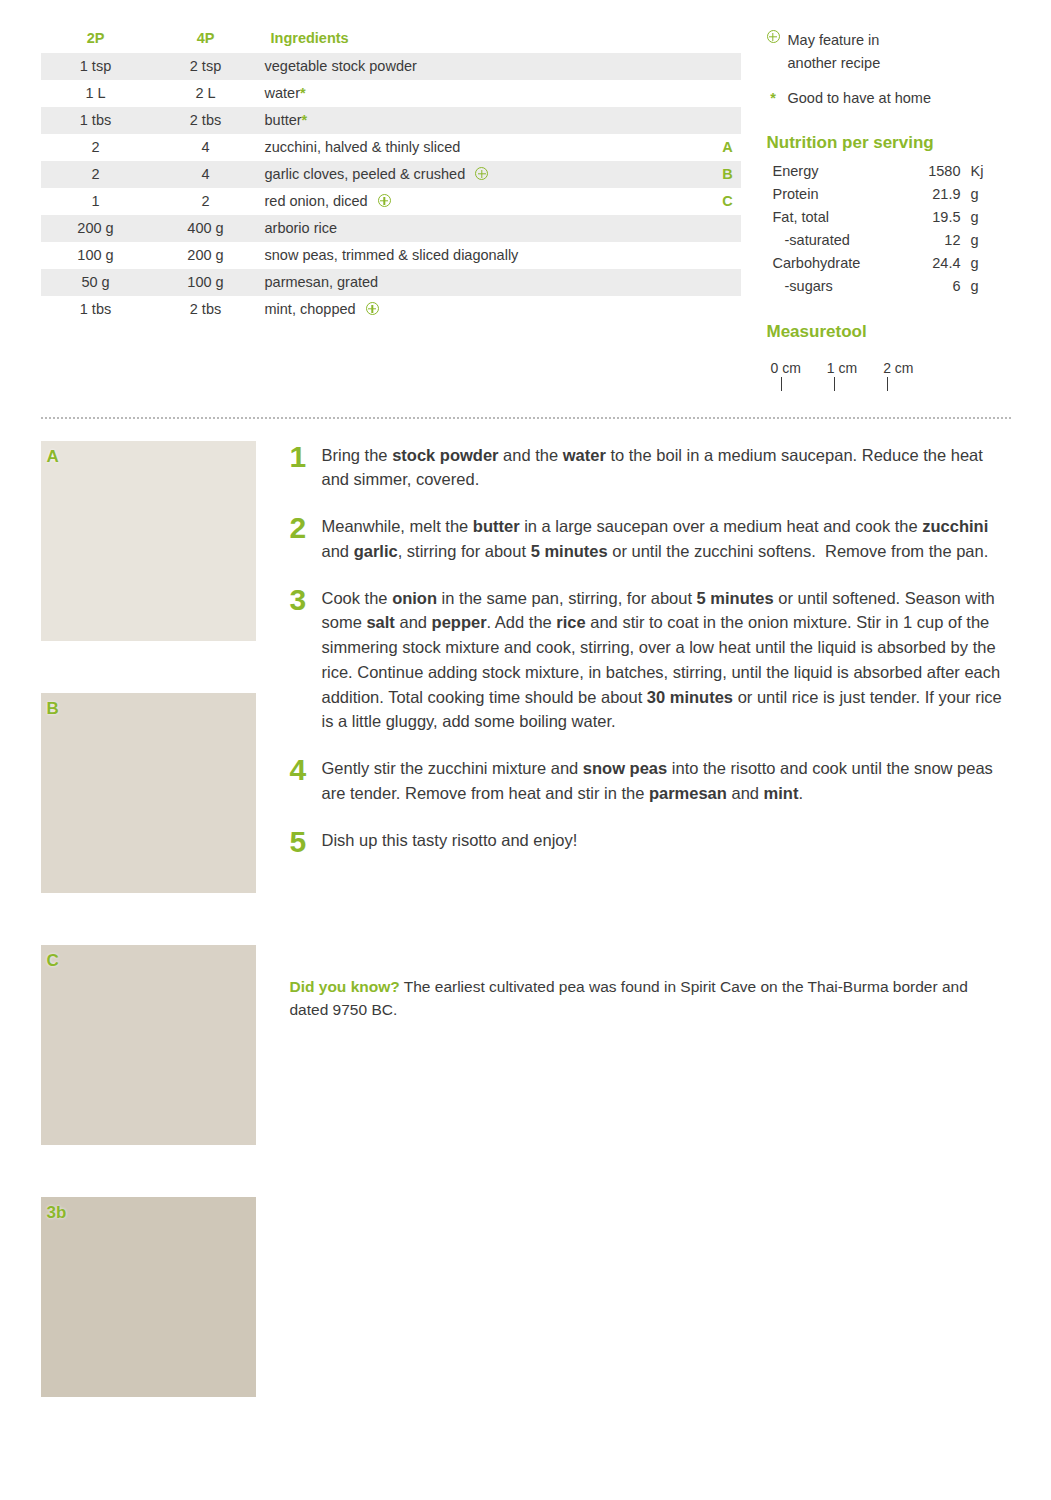| 2P | 4P | Ingredients | |
| --- | --- | --- | --- |
| 1 tsp | 2 tsp | vegetable stock powder | |
| 1 L | 2 L | water * | |
| 1 tbs | 2 tbs | butter * | |
| 2 | 4 | zucchini, halved & thinly sliced | A |
| 2 | 4 | garlic cloves, peeled & crushed | B |
| 1 | 2 | red onion, diced | C |
| 200 g | 400 g | arborio rice | |
| 100 g | 200 g | snow peas, trimmed & sliced diagonally | |
| 50 g | 100 g | parmesan, grated | |
| 1 tbs | 2 tbs | mint, chopped | |
May feature in
another recipe
* Good to have at home
Nutrition per serving
| Energy | 1580 | Kj |
| Protein | 21.9 | g |
| Fat, total | 19.5 | g |
| -saturated | 12 | g |
| Carbohydrate | 24.4 | g |
| -sugars | 6 | g |
Measuretool
0 cm 1 cm 2 cm
A
B
C
3b
1
Bring the stock powder and the water to the boil in a medium saucepan. Reduce the heat and simmer, covered.
2
Meanwhile, melt the butter in a large saucepan over a medium heat and cook the zucchini and garlic, stirring for about 5 minutes or until the zucchini softens. Remove from the pan.
3
Cook the onion in the same pan, stirring, for about 5 minutes or until softened. Season with some salt and pepper. Add the rice and stir to coat in the onion mixture. Stir in 1 cup of the simmering stock mixture and cook, stirring, over a low heat until the liquid is absorbed by the rice. Continue adding stock mixture, in batches, stirring, until the liquid is absorbed after each addition. Total cooking time should be about 30 minutes or until rice is just tender. If your rice is a little gluggy, add some boiling water.
4
Gently stir the zucchini mixture and snow peas into the risotto and cook until the snow peas are tender. Remove from heat and stir in the parmesan and mint.
5
Dish up this tasty risotto and enjoy!
Did you know? The earliest cultivated pea was found in Spirit Cave on the Thai-Burma border and dated 9750 BC.